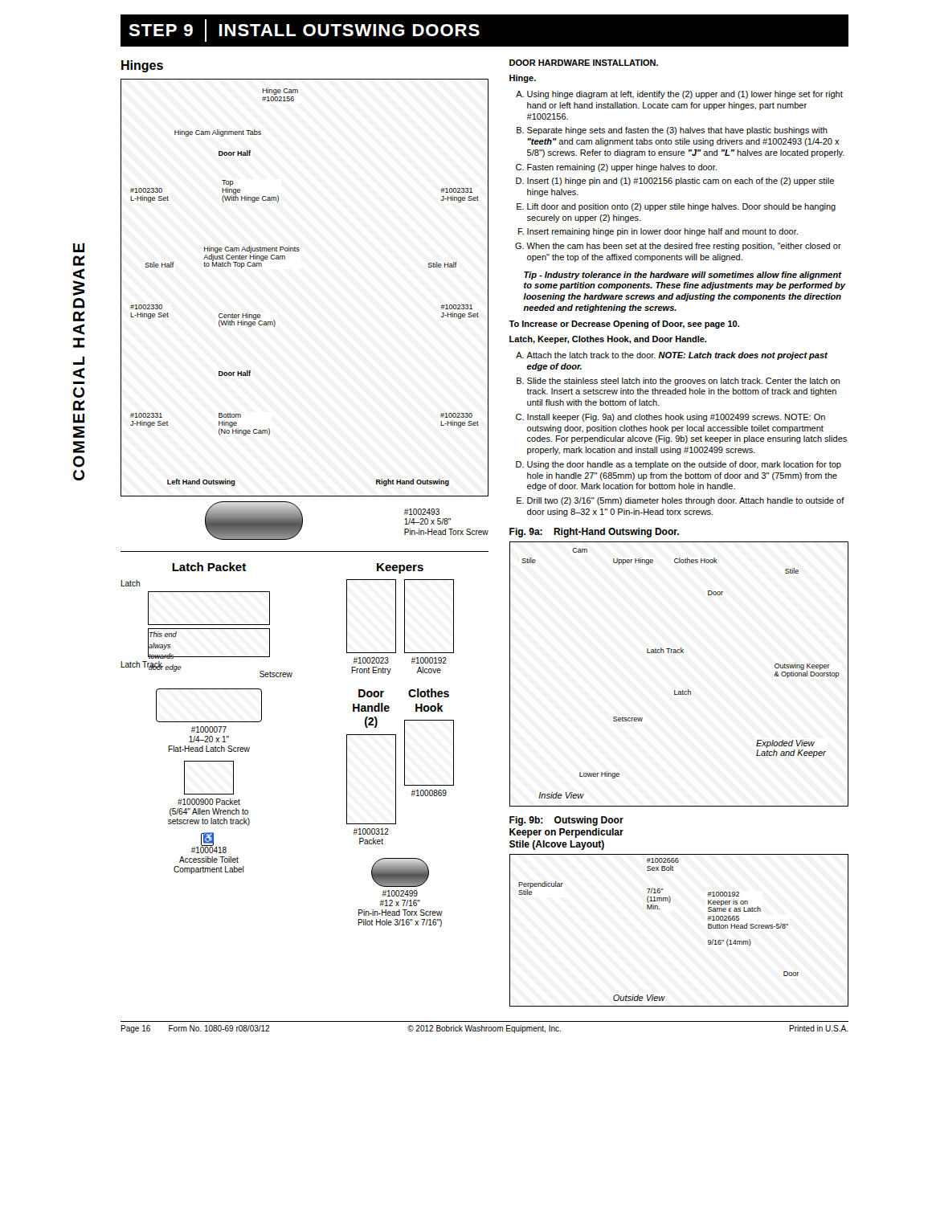STEP 9 INSTALL OUTSWING DOORS
COMMERCIAL HARDWARE
Hinges
Hinge Cam
#1002156 Hinge Cam Alignment Tabs Door Half #1002330
L-Hinge Set Top
Hinge
(With Hinge Cam) #1002331
J-Hinge Set Stile Half Hinge Cam Adjustment Points
Adjust Center Hinge Cam
to Match Top Cam Stile Half #1002330
L-Hinge Set Center Hinge
(With Hinge Cam) #1002331
J-Hinge Set Door Half #1002331
J-Hinge Set Bottom
Hinge
(No Hinge Cam) #1002330
L-Hinge Set Left Hand Outswing Right Hand Outswing
#1002493
1/4–20 x 5/8"
Pin-in-Head Torx Screw
Latch Packet
Latch
This end
always
towards
door edge
Latch Track
Setscrew
#1000077
1/4–20 x 1"
Flat-Head Latch Screw
#1000900 Packet
(5/64" Allen Wrench to
setscrew to latch track)
#1000418
Accessible Toilet
Compartment Label
Keepers
#1002023
Front Entry
#1000192
Alcove
Door
Handle
(2)
#1000312
Packet
Clothes
Hook
#1000869
#1002499
#12 x 7/16"
Pin-in-Head Torx Screw
Pilot Hole 3/16" x 7/16")
DOOR HARDWARE INSTALLATION.
Hinge.
Using hinge diagram at left, identify the (2) upper and (1) lower hinge set for right hand or left hand installation. Locate cam for upper hinges, part number #1002156.
Separate hinge sets and fasten the (3) halves that have plastic bushings with "teeth" and cam alignment tabs onto stile using drivers and #1002493 (1/4-20 x 5/8") screws. Refer to diagram to ensure "J" and "L" halves are located properly.
Fasten remaining (2) upper hinge halves to door.
Insert (1) hinge pin and (1) #1002156 plastic cam on each of the (2) upper stile hinge halves.
Lift door and position onto (2) upper stile hinge halves. Door should be hanging securely on upper (2) hinges.
Insert remaining hinge pin in lower door hinge half and mount to door.
When the cam has been set at the desired free resting position, "either closed or open" the top of the affixed components will be aligned.
Tip - Industry tolerance in the hardware will sometimes allow fine alignment to some partition components. These fine adjustments may be performed by loosening the hardware screws and adjusting the components the direction needed and retightening the screws.
To Increase or Decrease Opening of Door, see page 10.
Latch, Keeper, Clothes Hook, and Door Handle.
Attach the latch track to the door. NOTE: Latch track does not project past edge of door.
Slide the stainless steel latch into the grooves on latch track. Center the latch on track. Insert a setscrew into the threaded hole in the bottom of track and tighten until flush with the bottom of latch.
Install keeper (Fig. 9a) and clothes hook using #1002499 screws. NOTE: On outswing door, position clothes hook per local accessible toilet compartment codes. For perpendicular alcove (Fig. 9b) set keeper in place ensuring latch slides properly, mark location and install using #1002499 screws.
Using the door handle as a template on the outside of door, mark location for top hole in handle 27" (685mm) up from the bottom of door and 3" (75mm) from the edge of door. Mark location for bottom hole in handle.
Drill two (2) 3/16" (5mm) diameter holes through door. Attach handle to outside of door using 8–32 x 1" 0 Pin-in-Head torx screws.
Fig. 9a: Right-Hand Outswing Door.
Stile Cam Upper Hinge Clothes Hook Stile Door Latch Track Outswing Keeper
& Optional Doorstop Latch Setscrew Lower Hinge Exploded View
Latch and Keeper Inside View
Fig. 9b: Outswing Door
Keeper on Perpendicular
Stile (Alcove Layout)
#1002666
Sex Bolt Perpendicular
Stile 7/16"
(11mm)
Min. #1000192
Keeper is on
Same ε as Latch #1002665
Button Head Screws-5/8" 9/16" (14mm) Door Outside View
Page 16 Form No. 1080-69 r08/03/12
© 2012 Bobrick Washroom Equipment, Inc.
Printed in U.S.A.